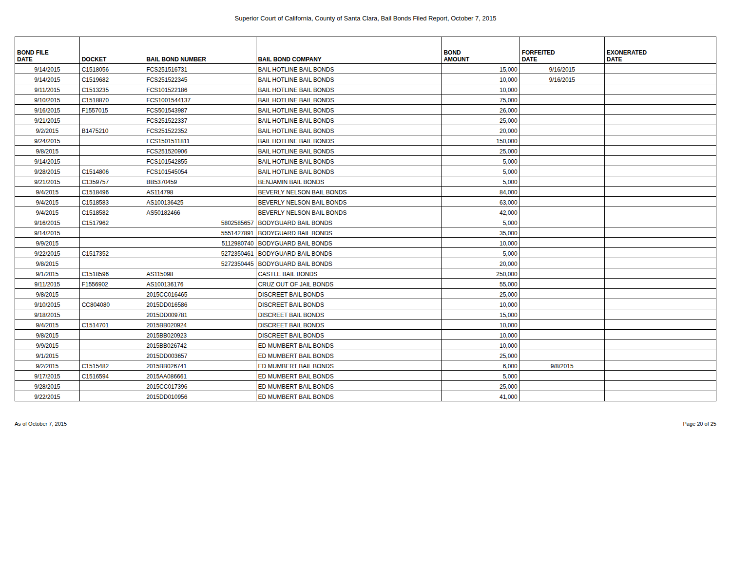Superior Court of California, County of Santa Clara, Bail Bonds Filed Report, October 7, 2015
| BOND FILE DATE | DOCKET | BAIL BOND NUMBER | BAIL BOND COMPANY | BOND AMOUNT | FORFEITED DATE | EXONERATED DATE |
| --- | --- | --- | --- | --- | --- | --- |
| 9/14/2015 | C1518056 | FCS251516731 | BAIL HOTLINE BAIL BONDS | 15,000 | 9/16/2015 | |
| 9/14/2015 | C1519682 | FCS251522345 | BAIL HOTLINE BAIL BONDS | 10,000 | 9/16/2015 | |
| 9/11/2015 | C1513235 | FCS101522186 | BAIL HOTLINE BAIL BONDS | 10,000 | | |
| 9/10/2015 | C1518870 | FCS1001544137 | BAIL HOTLINE BAIL BONDS | 75,000 | | |
| 9/16/2015 | F1557015 | FCS501543987 | BAIL HOTLINE BAIL BONDS | 26,000 | | |
| 9/21/2015 | | FCS251522337 | BAIL HOTLINE BAIL BONDS | 25,000 | | |
| 9/2/2015 | B1475210 | FCS251522352 | BAIL HOTLINE BAIL BONDS | 20,000 | | |
| 9/24/2015 | | FCS1501511811 | BAIL HOTLINE BAIL BONDS | 150,000 | | |
| 9/8/2015 | | FCS251520906 | BAIL HOTLINE BAIL BONDS | 25,000 | | |
| 9/14/2015 | | FCS101542855 | BAIL HOTLINE BAIL BONDS | 5,000 | | |
| 9/28/2015 | C1514806 | FCS101545054 | BAIL HOTLINE BAIL BONDS | 5,000 | | |
| 9/21/2015 | C1359757 | BB5370459 | BENJAMIN BAIL BONDS | 5,000 | | |
| 9/4/2015 | C1518496 | AS114798 | BEVERLY NELSON BAIL BONDS | 84,000 | | |
| 9/4/2015 | C1518583 | AS100136425 | BEVERLY NELSON BAIL BONDS | 63,000 | | |
| 9/4/2015 | C1518582 | AS50182466 | BEVERLY NELSON BAIL BONDS | 42,000 | | |
| 9/16/2015 | C1517962 | 5802585657 | BODYGUARD BAIL BONDS | 5,000 | | |
| 9/14/2015 | | 5551427891 | BODYGUARD BAIL BONDS | 35,000 | | |
| 9/9/2015 | | 5112980740 | BODYGUARD BAIL BONDS | 10,000 | | |
| 9/22/2015 | C1517352 | 5272350461 | BODYGUARD BAIL BONDS | 5,000 | | |
| 9/8/2015 | | 5272350445 | BODYGUARD BAIL BONDS | 20,000 | | |
| 9/1/2015 | C1518596 | AS115098 | CASTLE BAIL BONDS | 250,000 | | |
| 9/11/2015 | F1556902 | AS100136176 | CRUZ OUT OF JAIL BONDS | 55,000 | | |
| 9/8/2015 | | 2015CC016465 | DISCREET BAIL BONDS | 25,000 | | |
| 9/10/2015 | CC804080 | 2015DD016586 | DISCREET BAIL BONDS | 10,000 | | |
| 9/18/2015 | | 2015DD009781 | DISCREET BAIL BONDS | 15,000 | | |
| 9/4/2015 | C1514701 | 2015BB020924 | DISCREET BAIL BONDS | 10,000 | | |
| 9/8/2015 | | 2015BB020923 | DISCREET BAIL BONDS | 10,000 | | |
| 9/9/2015 | | 2015BB026742 | ED MUMBERT BAIL BONDS | 10,000 | | |
| 9/1/2015 | | 2015DD003657 | ED MUMBERT BAIL BONDS | 25,000 | | |
| 9/2/2015 | C1515482 | 2015BB026741 | ED MUMBERT BAIL BONDS | 6,000 | 9/8/2015 | |
| 9/17/2015 | C1516594 | 2015AA086661 | ED MUMBERT BAIL BONDS | 5,000 | | |
| 9/28/2015 | | 2015CC017396 | ED MUMBERT BAIL BONDS | 25,000 | | |
| 9/22/2015 | | 2015DD010956 | ED MUMBERT BAIL BONDS | 41,000 | | |
As of October 7, 2015 Page 20 of 25